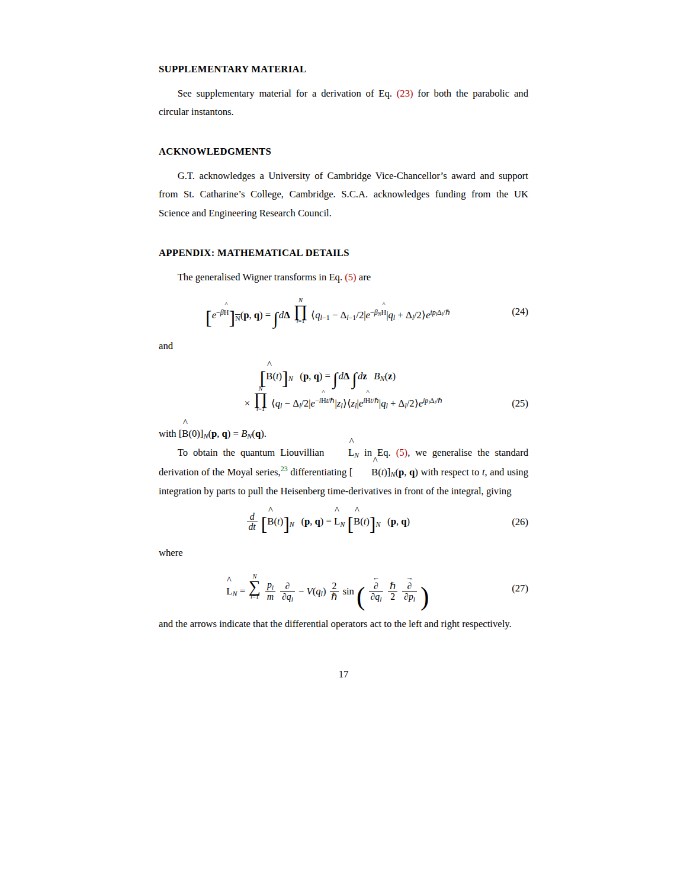SUPPLEMENTARY MATERIAL
See supplementary material for a derivation of Eq. (23) for both the parabolic and circular instantons.
ACKNOWLEDGMENTS
G.T. acknowledges a University of Cambridge Vice-Chancellor’s award and support from St. Catharine’s College, Cambridge. S.C.A. acknowledges funding from the UK Science and Engineering Research Council.
APPENDIX: MATHEMATICAL DETAILS
The generalised Wigner transforms in Eq. (5) are
[e−βH] N(p, q) = ∫dΔ N∏l=1 ⟨ql−1 − Δl−1/2|e−βNH|ql + Δl/2⟩eip l Δl/ℏ
(24)
and
[B(t)] N (p, q) = ∫dΔ ∫dz BN(z)
(25)
× N∏l=1 ⟨ql − Δl/2|e−iHt/ℏ|zl⟩⟨zl|eiHt/ℏ|ql + Δl/2⟩eip l Δl/ℏ
(25)
with [B(0)]N(p, q) = BN(q).
To obtain the quantum Liouvillian LN in Eq. (5), we generalise the standard derivation of the Moyal series,23 differentiating [B(t)]N(p, q) with respect to t, and using integration by parts to pull the Heisenberg time-derivatives in front of the integral, giving
ddt [B(t)] N (p, q) = LN [B(t)] N (p, q)
(26)
where
LN = N∑l=1 pl m ∂∂ql − V(ql) 2 ℏ sin ( ∂∂ql ℏ 2 ∂∂pl )
(27)
and the arrows indicate that the differential operators act to the left and right respectively.
17